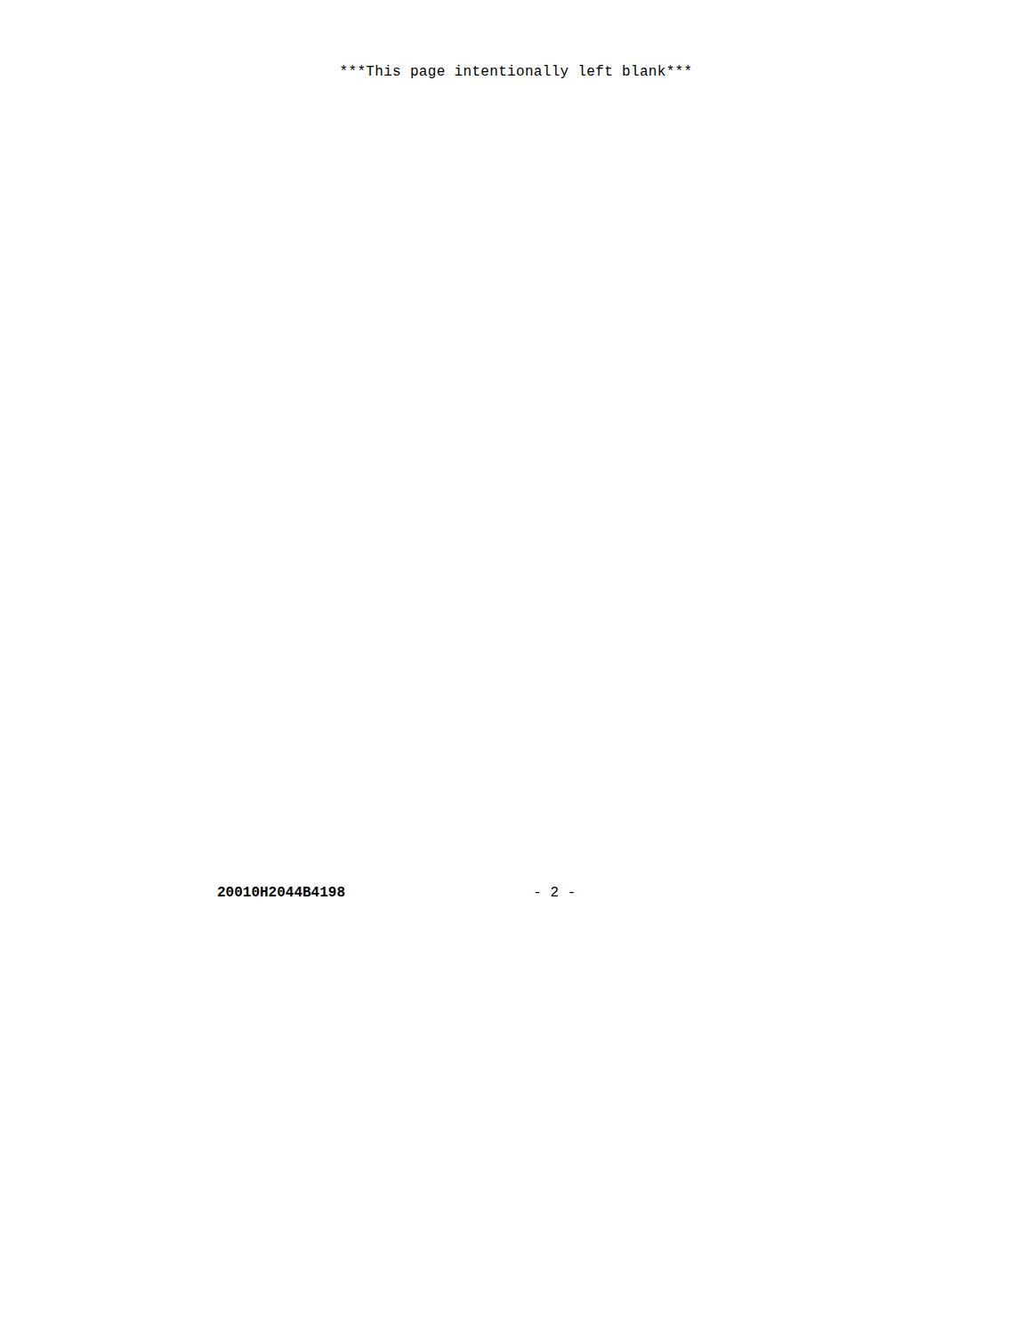***This page intentionally left blank***
20010H2044B4198 - 2 -